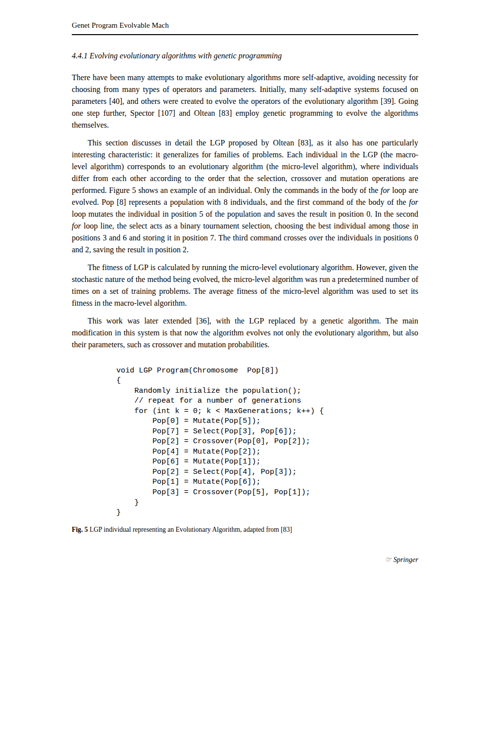Genet Program Evolvable Mach
4.4.1 Evolving evolutionary algorithms with genetic programming
There have been many attempts to make evolutionary algorithms more self-adaptive, avoiding necessity for choosing from many types of operators and parameters. Initially, many self-adaptive systems focused on parameters [40], and others were created to evolve the operators of the evolutionary algorithm [39]. Going one step further, Spector [107] and Oltean [83] employ genetic programming to evolve the algorithms themselves.
This section discusses in detail the LGP proposed by Oltean [83], as it also has one particularly interesting characteristic: it generalizes for families of problems. Each individual in the LGP (the macro-level algorithm) corresponds to an evolutionary algorithm (the micro-level algorithm), where individuals differ from each other according to the order that the selection, crossover and mutation operations are performed. Figure 5 shows an example of an individual. Only the commands in the body of the for loop are evolved. Pop [8] represents a population with 8 individuals, and the first command of the body of the for loop mutates the individual in position 5 of the population and saves the result in position 0. In the second for loop line, the select acts as a binary tournament selection, choosing the best individual among those in positions 3 and 6 and storing it in position 7. The third command crosses over the individuals in positions 0 and 2, saving the result in position 2.
The fitness of LGP is calculated by running the micro-level evolutionary algorithm. However, given the stochastic nature of the method being evolved, the micro-level algorithm was run a predetermined number of times on a set of training problems. The average fitness of the micro-level algorithm was used to set its fitness in the macro-level algorithm.
This work was later extended [36], with the LGP replaced by a genetic algorithm. The main modification in this system is that now the algorithm evolves not only the evolutionary algorithm, but also their parameters, such as crossover and mutation probabilities.
void LGP Program(Chromosome  Pop[8])
{
    Randomly initialize the population();
    // repeat for a number of generations
    for (int k = 0; k < MaxGenerations; k++) {
        Pop[0] = Mutate(Pop[5]);
        Pop[7] = Select(Pop[3], Pop[6]);
        Pop[2] = Crossover(Pop[0], Pop[2]);
        Pop[4] = Mutate(Pop[2]);
        Pop[6] = Mutate(Pop[1]);
        Pop[2] = Select(Pop[4], Pop[3]);
        Pop[1] = Mutate(Pop[6]);
        Pop[3] = Crossover(Pop[5], Pop[1]);
    }
}
Fig. 5 LGP individual representing an Evolutionary Algorithm, adapted from [83]
☞ Springer